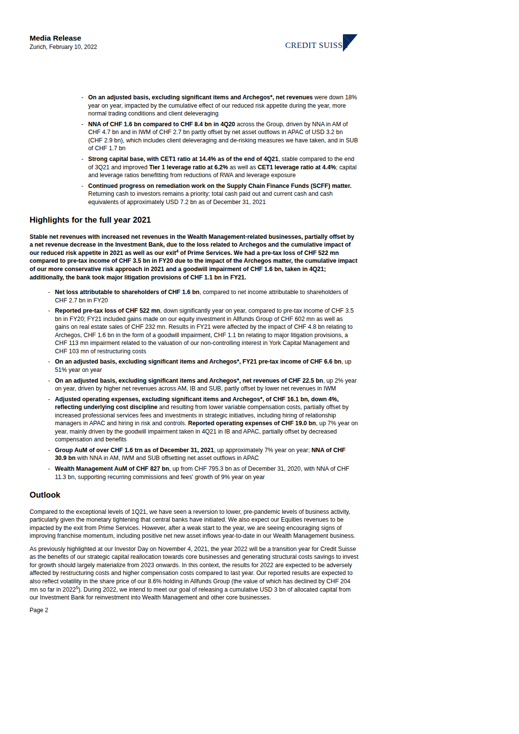Media Release
Zurich, February 10, 2022
CREDIT SUISSE
On an adjusted basis, excluding significant items and Archegos*, net revenues were down 18% year on year, impacted by the cumulative effect of our reduced risk appetite during the year, more normal trading conditions and client deleveraging
NNA of CHF 1.6 bn compared to CHF 8.4 bn in 4Q20 across the Group, driven by NNA in AM of CHF 4.7 bn and in IWM of CHF 2.7 bn partly offset by net asset outflows in APAC of USD 3.2 bn (CHF 2.9 bn), which includes client deleveraging and de-risking measures we have taken, and in SUB of CHF 1.7 bn
Strong capital base, with CET1 ratio at 14.4% as of the end of 4Q21, stable compared to the end of 3Q21 and improved Tier 1 leverage ratio at 6.2% as well as CET1 leverage ratio at 4.4%; capital and leverage ratios benefitting from reductions of RWA and leverage exposure
Continued progress on remediation work on the Supply Chain Finance Funds (SCFF) matter. Returning cash to investors remains a priority; total cash paid out and current cash and cash equivalents of approximately USD 7.2 bn as of December 31, 2021
Highlights for the full year 2021
Stable net revenues with increased net revenues in the Wealth Management-related businesses, partially offset by a net revenue decrease in the Investment Bank, due to the loss related to Archegos and the cumulative impact of our reduced risk appetite in 2021 as well as our exit4 of Prime Services. We had a pre-tax loss of CHF 522 mn compared to pre-tax income of CHF 3.5 bn in FY20 due to the impact of the Archegos matter, the cumulative impact of our more conservative risk approach in 2021 and a goodwill impairment of CHF 1.6 bn, taken in 4Q21; additionally, the bank took major litigation provisions of CHF 1.1 bn in FY21.
Net loss attributable to shareholders of CHF 1.6 bn, compared to net income attributable to shareholders of CHF 2.7 bn in FY20
Reported pre-tax loss of CHF 522 mn, down significantly year on year, compared to pre-tax income of CHF 3.5 bn in FY20; FY21 included gains made on our equity investment in Allfunds Group of CHF 602 mn as well as gains on real estate sales of CHF 232 mn. Results in FY21 were affected by the impact of CHF 4.8 bn relating to Archegos, CHF 1.6 bn in the form of a goodwill impairment, CHF 1.1 bn relating to major litigation provisions, a CHF 113 mn impairment related to the valuation of our non-controlling interest in York Capital Management and CHF 103 mn of restructuring costs
On an adjusted basis, excluding significant items and Archegos*, FY21 pre-tax income of CHF 6.6 bn, up 51% year on year
On an adjusted basis, excluding significant items and Archegos*, net revenues of CHF 22.5 bn, up 2% year on year, driven by higher net revenues across AM, IB and SUB, partly offset by lower net revenues in IWM
Adjusted operating expenses, excluding significant items and Archegos*, of CHF 16.1 bn, down 4%, reflecting underlying cost discipline and resulting from lower variable compensation costs, partially offset by increased professional services fees and investments in strategic initiatives, including hiring of relationship managers in APAC and hiring in risk and controls. Reported operating expenses of CHF 19.0 bn, up 7% year on year, mainly driven by the goodwill impairment taken in 4Q21 in IB and APAC, partially offset by decreased compensation and benefits
Group AuM of over CHF 1.6 trn as of December 31, 2021, up approximately 7% year on year; NNA of CHF 30.9 bn with NNA in AM, IWM and SUB offsetting net asset outflows in APAC
Wealth Management AuM of CHF 827 bn, up from CHF 795.3 bn as of December 31, 2020, with NNA of CHF 11.3 bn, supporting recurring commissions and fees' growth of 9% year on year
Outlook
Compared to the exceptional levels of 1Q21, we have seen a reversion to lower, pre-pandemic levels of business activity, particularly given the monetary tightening that central banks have initiated. We also expect our Equities revenues to be impacted by the exit from Prime Services. However, after a weak start to the year, we are seeing encouraging signs of improving franchise momentum, including positive net new asset inflows year-to-date in our Wealth Management business.
As previously highlighted at our Investor Day on November 4, 2021, the year 2022 will be a transition year for Credit Suisse as the benefits of our strategic capital reallocation towards core businesses and generating structural costs savings to invest for growth should largely materialize from 2023 onwards. In this context, the results for 2022 are expected to be adversely affected by restructuring costs and higher compensation costs compared to last year. Our reported results are expected to also reflect volatility in the share price of our 8.6% holding in Allfunds Group (the value of which has declined by CHF 204 mn so far in 20225). During 2022, we intend to meet our goal of releasing a cumulative USD 3 bn of allocated capital from our Investment Bank for reinvestment into Wealth Management and other core businesses.
Page 2